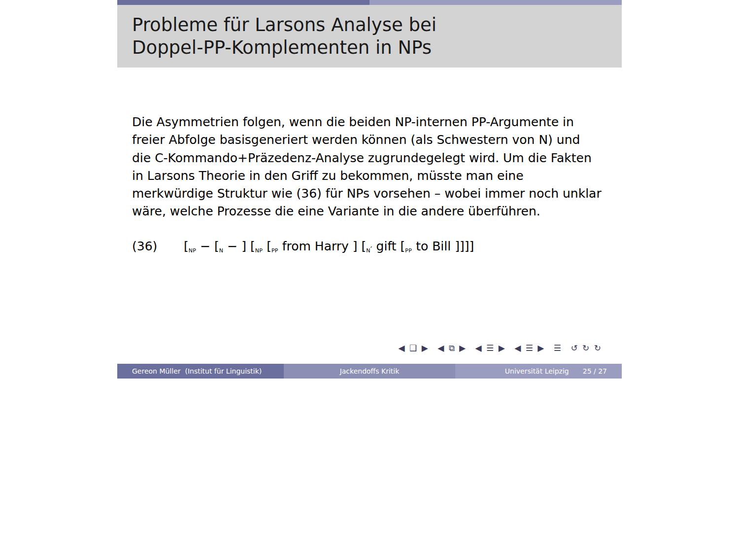Probleme für Larsons Analyse bei
Doppel-PP-Komplementen in NPs
Die Asymmetrien folgen, wenn die beiden NP-internen PP-Argumente in freier Abfolge basisgeneriert werden können (als Schwestern von N) und die C-Kommando+Präzedenz-Analyse zugrundegelegt wird. Um die Fakten in Larsons Theorie in den Griff zu bekommen, müsste man eine merkwürdige Struktur wie (36) für NPs vorsehen – wobei immer noch unklar wäre, welche Prozesse die eine Variante in die andere überführen.
(36)
[NP − [N − ] [NP [PP from Harry ] [N′ gift [PP to Bill ]]]]
◀ ❑ ▶ ◀ ⧉ ▶ ◀ ☰ ▶ ◀ ☰ ▶ ☰ ↺ ↻ ↻
Gereon Müller (Institut für Linguistik)
Jackendoffs Kritik
Universität Leipzig 25 / 27